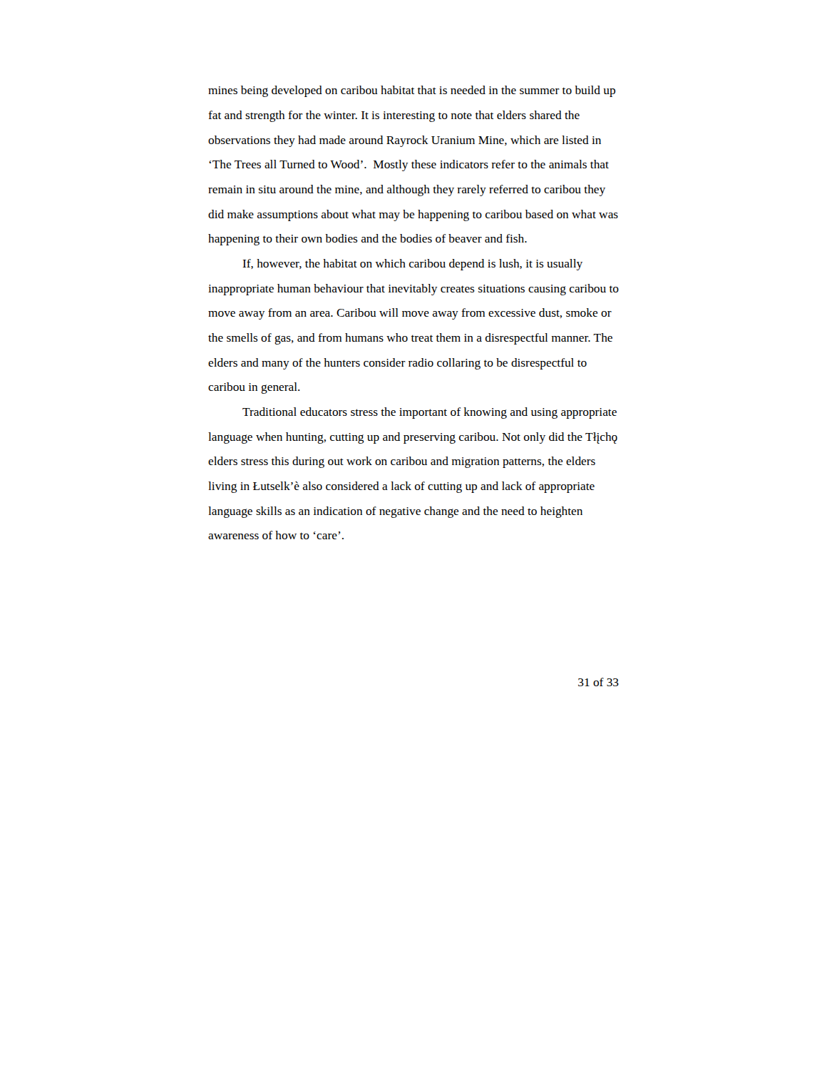mines being developed on caribou habitat that is needed in the summer to build up fat and strength for the winter. It is interesting to note that elders shared the observations they had made around Rayrock Uranium Mine, which are listed in ‘The Trees all Turned to Wood’. Mostly these indicators refer to the animals that remain in situ around the mine, and although they rarely referred to caribou they did make assumptions about what may be happening to caribou based on what was happening to their own bodies and the bodies of beaver and fish.
If, however, the habitat on which caribou depend is lush, it is usually inappropriate human behaviour that inevitably creates situations causing caribou to move away from an area. Caribou will move away from excessive dust, smoke or the smells of gas, and from humans who treat them in a disrespectful manner. The elders and many of the hunters consider radio collaring to be disrespectful to caribou in general.
Traditional educators stress the important of knowing and using appropriate language when hunting, cutting up and preserving caribou. Not only did the Tłįchǫ elders stress this during out work on caribou and migration patterns, the elders living in Łutselk’è also considered a lack of cutting up and lack of appropriate language skills as an indication of negative change and the need to heighten awareness of how to ‘care’.
31 of 33